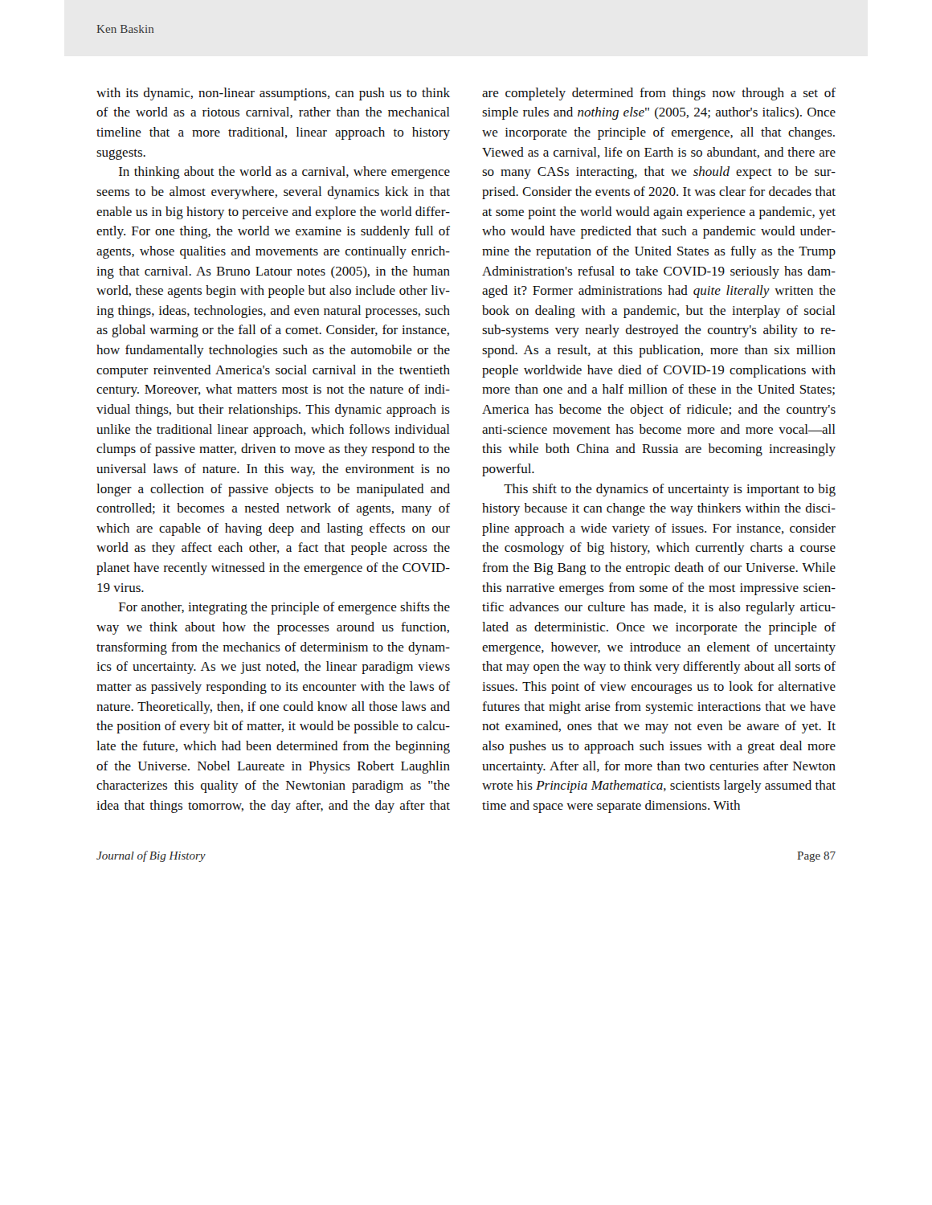Ken Baskin
with its dynamic, non-linear assumptions, can push us to think of the world as a riotous carnival, rather than the mechanical timeline that a more traditional, linear approach to history suggests.
In thinking about the world as a carnival, where emergence seems to be almost everywhere, several dynamics kick in that enable us in big history to perceive and explore the world differently. For one thing, the world we examine is suddenly full of agents, whose qualities and movements are continually enriching that carnival. As Bruno Latour notes (2005), in the human world, these agents begin with people but also include other living things, ideas, technologies, and even natural processes, such as global warming or the fall of a comet. Consider, for instance, how fundamentally technologies such as the automobile or the computer reinvented America's social carnival in the twentieth century. Moreover, what matters most is not the nature of individual things, but their relationships. This dynamic approach is unlike the traditional linear approach, which follows individual clumps of passive matter, driven to move as they respond to the universal laws of nature. In this way, the environment is no longer a collection of passive objects to be manipulated and controlled; it becomes a nested network of agents, many of which are capable of having deep and lasting effects on our world as they affect each other, a fact that people across the planet have recently witnessed in the emergence of the COVID-19 virus.
For another, integrating the principle of emergence shifts the way we think about how the processes around us function, transforming from the mechanics of determinism to the dynamics of uncertainty. As we just noted, the linear paradigm views matter as passively responding to its encounter with the laws of nature. Theoretically, then, if one could know all those laws and the position of every bit of matter, it would be possible to calculate the future, which had been determined from the beginning of the Universe. Nobel Laureate in Physics Robert Laughlin characterizes this quality of the Newtonian paradigm as "the idea that things tomorrow, the day after, and the day after that are completely determined from things now through a set of simple rules and nothing else" (2005, 24; author's italics). Once we incorporate the principle of emergence, all that changes. Viewed as a carnival, life on Earth is so abundant, and there are so many CASs interacting, that we should expect to be surprised. Consider the events of 2020. It was clear for decades that at some point the world would again experience a pandemic, yet who would have predicted that such a pandemic would undermine the reputation of the United States as fully as the Trump Administration's refusal to take COVID-19 seriously has damaged it? Former administrations had quite literally written the book on dealing with a pandemic, but the interplay of social sub-systems very nearly destroyed the country's ability to respond. As a result, at this publication, more than six million people worldwide have died of COVID-19 complications with more than one and a half million of these in the United States; America has become the object of ridicule; and the country's anti-science movement has become more and more vocal—all this while both China and Russia are becoming increasingly powerful.
This shift to the dynamics of uncertainty is important to big history because it can change the way thinkers within the discipline approach a wide variety of issues. For instance, consider the cosmology of big history, which currently charts a course from the Big Bang to the entropic death of our Universe. While this narrative emerges from some of the most impressive scientific advances our culture has made, it is also regularly articulated as deterministic. Once we incorporate the principle of emergence, however, we introduce an element of uncertainty that may open the way to think very differently about all sorts of issues. This point of view encourages us to look for alternative futures that might arise from systemic interactions that we have not examined, ones that we may not even be aware of yet. It also pushes us to approach such issues with a great deal more uncertainty. After all, for more than two centuries after Newton wrote his Principia Mathematica, scientists largely assumed that time and space were separate dimensions. With
Journal of Big History
Page 87